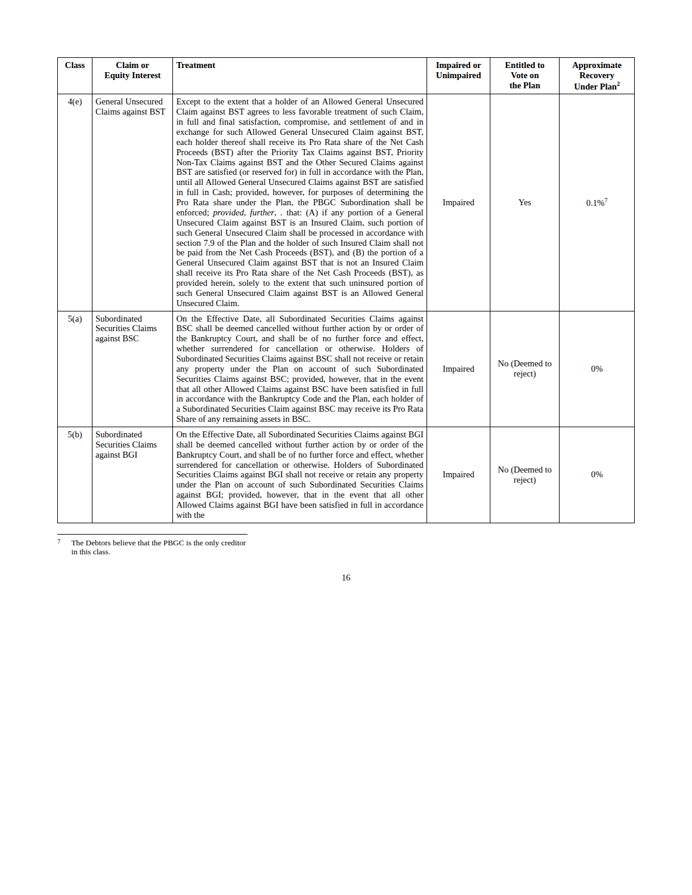| Class | Claim or Equity Interest | Treatment | Impaired or Unimpaired | Entitled to Vote on the Plan | Approximate Recovery Under Plan 2 |
| --- | --- | --- | --- | --- | --- |
| 4(e) | General Unsecured Claims against BST | Except to the extent that a holder of an Allowed General Unsecured Claim against BST agrees to less favorable treatment of such Claim, in full and final satisfaction, compromise, and settlement of and in exchange for such Allowed General Unsecured Claim against BST, each holder thereof shall receive its Pro Rata share of the Net Cash Proceeds (BST) after the Priority Tax Claims against BST, Priority Non-Tax Claims against BST and the Other Secured Claims against BST are satisfied (or reserved for) in full in accordance with the Plan, until all Allowed General Unsecured Claims against BST are satisfied in full in Cash; provided, however, for purposes of determining the Pro Rata share under the Plan, the PBGC Subordination shall be enforced; provided, further , . that: (A) if any portion of a General Unsecured Claim against BST is an Insured Claim, such portion of such General Unsecured Claim shall be processed in accordance with section 7.9 of the Plan and the holder of such Insured Claim shall not be paid from the Net Cash Proceeds (BST), and (B) the portion of a General Unsecured Claim against BST that is not an Insured Claim shall receive its Pro Rata share of the Net Cash Proceeds (BST), as provided herein, solely to the extent that such uninsured portion of such General Unsecured Claim against BST is an Allowed General Unsecured Claim. | Impaired | Yes | 0.1% 7 |
| 5(a) | Subordinated Securities Claims against BSC | On the Effective Date, all Subordinated Securities Claims against BSC shall be deemed cancelled without further action by or order of the Bankruptcy Court, and shall be of no further force and effect, whether surrendered for cancellation or otherwise. Holders of Subordinated Securities Claims against BSC shall not receive or retain any property under the Plan on account of such Subordinated Securities Claims against BSC; provided, however, that in the event that all other Allowed Claims against BSC have been satisfied in full in accordance with the Bankruptcy Code and the Plan, each holder of a Subordinated Securities Claim against BSC may receive its Pro Rata Share of any remaining assets in BSC. | Impaired | No (Deemed to reject) | 0% |
| 5(b) | Subordinated Securities Claims against BGI | On the Effective Date, all Subordinated Securities Claims against BGI shall be deemed cancelled without further action by or order of the Bankruptcy Court, and shall be of no further force and effect, whether surrendered for cancellation or otherwise. Holders of Subordinated Securities Claims against BGI shall not receive or retain any property under the Plan on account of such Subordinated Securities Claims against BGI; provided, however, that in the event that all other Allowed Claims against BGI have been satisfied in full in accordance with the | Impaired | No (Deemed to reject) | 0% |
7 The Debtors believe that the PBGC is the only creditor in this class.
16